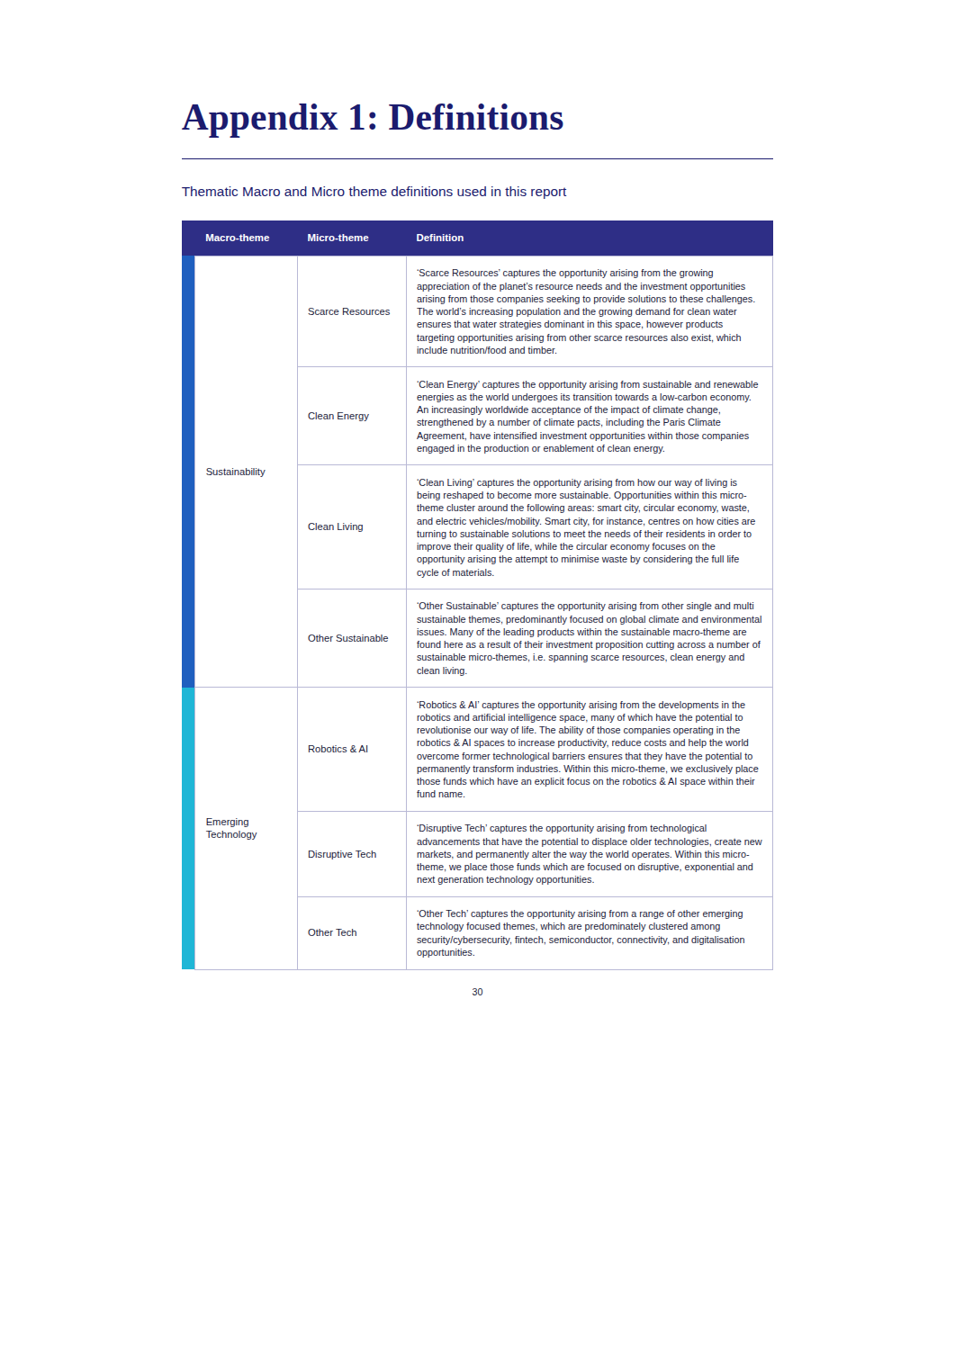Appendix 1: Definitions
Thematic Macro and Micro theme definitions used in this report
| | Macro-theme | Micro-theme | Definition |
| --- | --- | --- | --- |
| | Sustainability | Scarce Resources | ‘Scarce Resources’ captures the opportunity arising from the growing appreciation of the planet’s resource needs and the investment opportunities arising from those companies seeking to provide solutions to these challenges. The world’s increasing population and the growing demand for clean water ensures that water strategies dominant in this space, however products targeting opportunities arising from other scarce resources also exist, which include nutrition/food and timber. |
| Clean Energy | ‘Clean Energy’ captures the opportunity arising from sustainable and renewable energies as the world undergoes its transition towards a low-carbon economy. An increasingly worldwide acceptance of the impact of climate change, strengthened by a number of climate pacts, including the Paris Climate Agreement, have intensified investment opportunities within those companies engaged in the production or enablement of clean energy. |
| Clean Living | ‘Clean Living’ captures the opportunity arising from how our way of living is being reshaped to become more sustainable. Opportunities within this micro-theme cluster around the following areas: smart city, circular economy, waste, and electric vehicles/mobility. Smart city, for instance, centres on how cities are turning to sustainable solutions to meet the needs of their residents in order to improve their quality of life, while the circular economy focuses on the opportunity arising the attempt to minimise waste by considering the full life cycle of materials. |
| Other Sustainable | ‘Other Sustainable’ captures the opportunity arising from other single and multi sustainable themes, predominantly focused on global climate and environmental issues. Many of the leading products within the sustainable macro-theme are found here as a result of their investment proposition cutting across a number of sustainable micro-themes, i.e. spanning scarce resources, clean energy and clean living. |
| | Emerging Technology | Robotics & AI | ‘Robotics & AI’ captures the opportunity arising from the developments in the robotics and artificial intelligence space, many of which have the potential to revolutionise our way of life. The ability of those companies operating in the robotics & AI spaces to increase productivity, reduce costs and help the world overcome former technological barriers ensures that they have the potential to permanently transform industries. Within this micro-theme, we exclusively place those funds which have an explicit focus on the robotics & AI space within their fund name. |
| Disruptive Tech | ‘Disruptive Tech’ captures the opportunity arising from technological advancements that have the potential to displace older technologies, create new markets, and permanently alter the way the world operates. Within this micro-theme, we place those funds which are focused on disruptive, exponential and next generation technology opportunities. |
| Other Tech | ‘Other Tech’ captures the opportunity arising from a range of other emerging technology focused themes, which are predominately clustered among security/cybersecurity, fintech, semiconductor, connectivity, and digitalisation opportunities. |
30